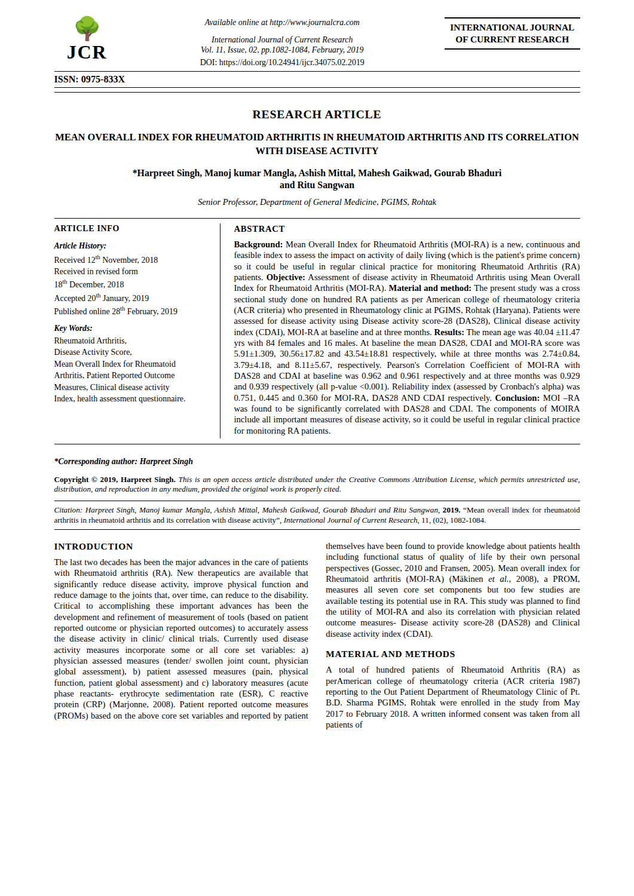🌳
JCR
Available online at http://www.journalcra.com
International Journal of Current Research
Vol. 11, Issue, 02, pp.1082-1084, February, 2019
DOI: https://doi.org/10.24941/ijcr.34075.02.2019
INTERNATIONAL JOURNAL
OF CURRENT RESEARCH
ISSN: 0975-833X
RESEARCH ARTICLE
Mean overall index for rheumatoid arthritis in rheumatoid arthritis and its correlation with disease activity
*Harpreet Singh, Manoj kumar Mangla, Ashish Mittal, Mahesh Gaikwad, Gourab Bhaduri
and Ritu Sangwan
Senior Professor, Department of General Medicine, PGIMS, Rohtak
ARTICLE INFO
Article History:
Received 12th November, 2018
Received in revised form
18th December, 2018
Accepted 20th January, 2019
Published online 28th February, 2019
Key Words:
Rheumatoid Arthritis,
Disease Activity Score,
Mean Overall Index for Rheumatoid
Arthritis, Patient Reported Outcome
Measures, Clinical disease activity
Index, health assessment questionnaire.
ABSTRACT
Background: Mean Overall Index for Rheumatoid Arthritis (MOI-RA) is a new, continuous and feasible index to assess the impact on activity of daily living (which is the patient's prime concern) so it could be useful in regular clinical practice for monitoring Rheumatoid Arthritis (RA) patients. Objective: Assessment of disease activity in Rheumatoid Arthritis using Mean Overall Index for Rheumatoid Arthritis (MOI-RA). Material and method: The present study was a cross sectional study done on hundred RA patients as per American college of rheumatology criteria (ACR criteria) who presented in Rheumatology clinic at PGIMS, Rohtak (Haryana). Patients were assessed for disease activity using Disease activity score-28 (DAS28), Clinical disease activity index (CDAI), MOI-RA at baseline and at three months. Results: The mean age was 40.04 ±11.47 yrs with 84 females and 16 males. At baseline the mean DAS28, CDAI and MOI-RA score was 5.91±1.309, 30.56±17.82 and 43.54±18.81 respectively, while at three months was 2.74±0.84, 3.79±4.18, and 8.11±5.67, respectively. Pearson's Correlation Coefficient of MOI-RA with DAS28 and CDAI at baseline was 0.962 and 0.961 respectively and at three months was 0.929 and 0.939 respectively (all p-value <0.001). Reliability index (assessed by Cronbach's alpha) was 0.751, 0.445 and 0.360 for MOI-RA, DAS28 AND CDAI respectively. Conclusion: MOI –RA was found to be significantly correlated with DAS28 and CDAI. The components of MOIRA include all important measures of disease activity, so it could be useful in regular clinical practice for monitoring RA patients.
*Corresponding author: Harpreet Singh
Copyright © 2019, Harpreet Singh. This is an open access article distributed under the Creative Commons Attribution License, which permits unrestricted use, distribution, and reproduction in any medium, provided the original work is properly cited.
Citation: Harpreet Singh, Manoj kumar Mangla, Ashish Mittal, Mahesh Gaikwad, Gourab Bhaduri and Ritu Sangwan, 2019. “Mean overall index for rheumatoid arthritis in rheumatoid arthritis and its correlation with disease activity”, International Journal of Current Research, 11, (02), 1082-1084.
INTRODUCTION
The last two decades has been the major advances in the care of patients with Rheumatoid arthritis (RA). New therapeutics are available that significantly reduce disease activity, improve physical function and reduce damage to the joints that, over time, can reduce to the disability. Critical to accomplishing these important advances has been the development and refinement of measurement of tools (based on patient reported outcome or physician reported outcomes) to accurately assess the disease activity in clinic/ clinical trials. Currently used disease activity measures incorporate some or all core set variables: a) physician assessed measures (tender/ swollen joint count, physician global assessment), b) patient assessed measures (pain, physical function, patient global assessment) and c) laboratory measures (acute phase reactants- erythrocyte sedimentation rate (ESR), C reactive protein (CRP) (Marjonne, 2008). Patient reported outcome measures (PROMs) based on the above core set variables and reported by patient themselves have been found to provide knowledge about patients health including functional status of quality of life by their own personal perspectives (Gossec, 2010 and Fransen, 2005). Mean overall index for Rheumatoid arthritis (MOI-RA) (Mäkinen et al., 2008), a PROM, measures all seven core set components but too few studies are available testing its potential use in RA. This study was planned to find the utility of MOI-RA and also its correlation with physician related outcome measures- Disease activity score-28 (DAS28) and Clinical disease activity index (CDAI).
MATERIAL AND METHODS
A total of hundred patients of Rheumatoid Arthritis (RA) as perAmerican college of rheumatology criteria (ACR criteria 1987) reporting to the Out Patient Department of Rheumatology Clinic of Pt. B.D. Sharma PGIMS, Rohtak were enrolled in the study from May 2017 to February 2018. A written informed consent was taken from all patients of